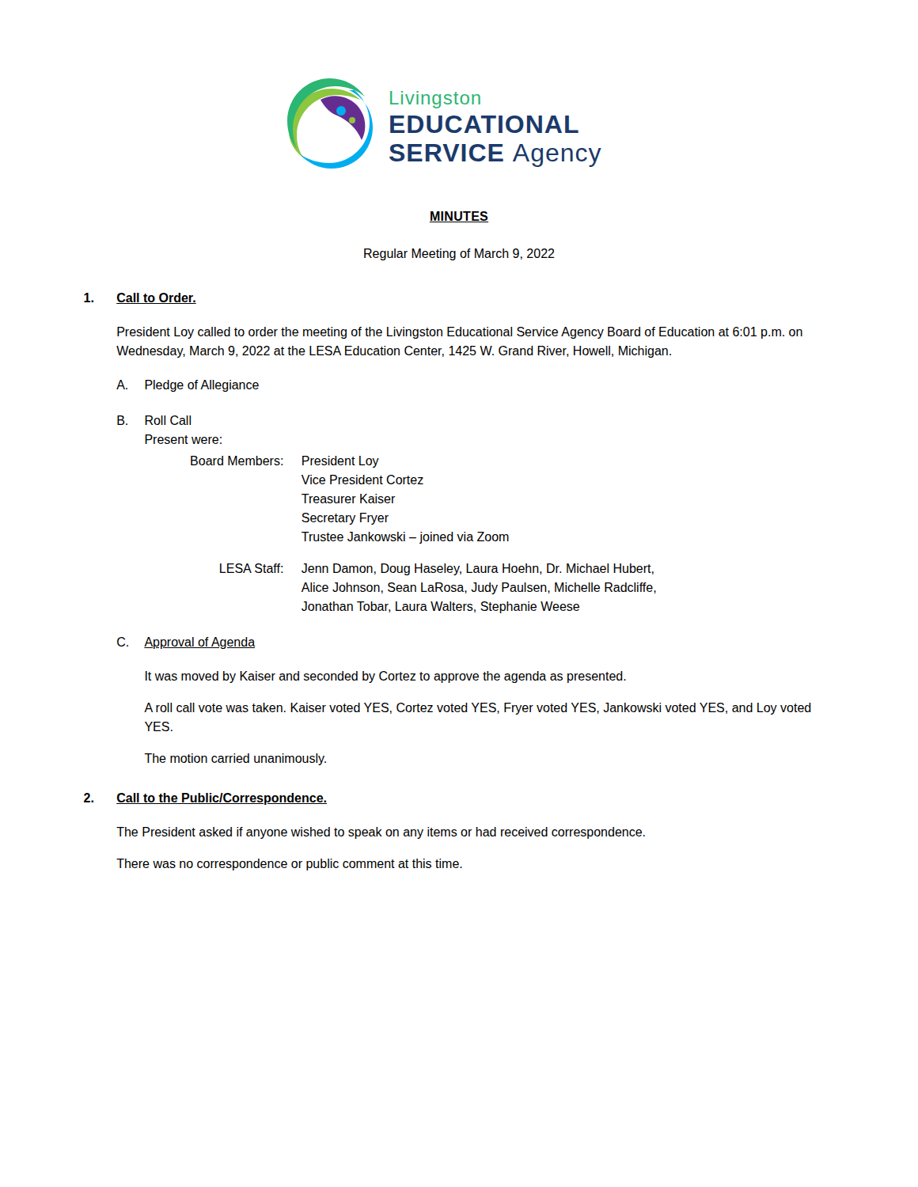Livingston EDUCATIONAL SERVICE Agency
MINUTES
Regular Meeting of March 9, 2022
1.
Call to Order.
President Loy called to order the meeting of the Livingston Educational Service Agency Board of Education at 6:01 p.m. on Wednesday, March 9, 2022 at the LESA Education Center, 1425 W. Grand River, Howell, Michigan.
A. Pledge of Allegiance
B. Roll Call
Present were:
| Board Members: | President Loy Vice President Cortez Treasurer Kaiser Secretary Fryer Trustee Jankowski – joined via Zoom |
| LESA Staff: | Jenn Damon, Doug Haseley, Laura Hoehn, Dr. Michael Hubert, Alice Johnson, Sean LaRosa, Judy Paulsen, Michelle Radcliffe, Jonathan Tobar, Laura Walters, Stephanie Weese |
C. Approval of Agenda
It was moved by Kaiser and seconded by Cortez to approve the agenda as presented.
A roll call vote was taken. Kaiser voted YES, Cortez voted YES, Fryer voted YES, Jankowski voted YES, and Loy voted YES.
The motion carried unanimously.
2.
Call to the Public/Correspondence.
The President asked if anyone wished to speak on any items or had received correspondence.
There was no correspondence or public comment at this time.